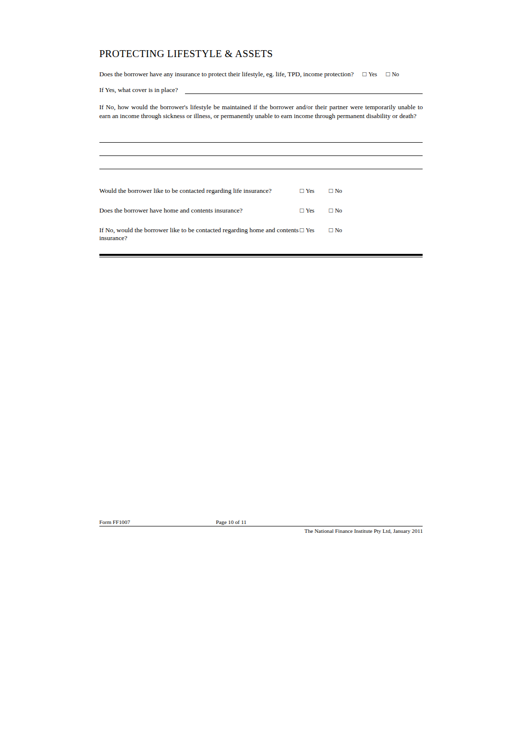PROTECTING LIFESTYLE & ASSETS
Does the borrower have any insurance to protect their lifestyle, eg. life, TPD, income protection? □Yes □No
If Yes, what cover is in place?
If No, how would the borrower's lifestyle be maintained if the borrower and/or their partner were temporarily unable to earn an income through sickness or illness, or permanently unable to earn income through permanent disability or death?
| Would the borrower like to be contacted regarding life insurance? | □ Yes | □ No | |
| Does the borrower have home and contents insurance? | □ Yes | □ No | |
| If No, would the borrower like to be contacted regarding home and contents insurance? | □ Yes | □ No | |
Form FF1007 Page 10 of 11
The National Finance Institute Pty Ltd, January 2011